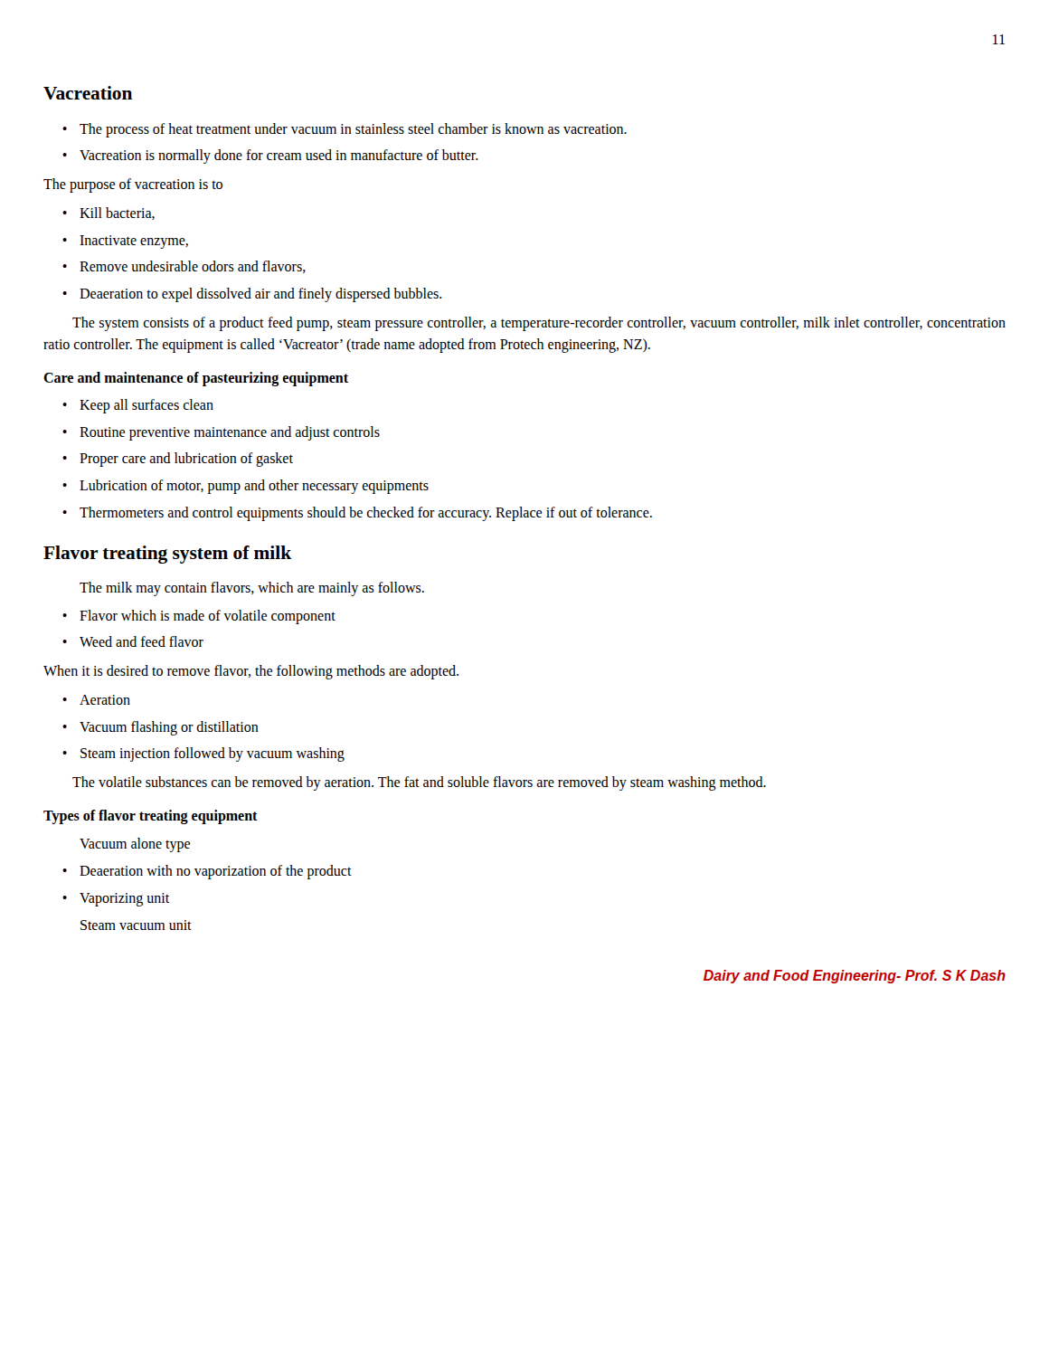11
Vacreation
The process of heat treatment under vacuum in stainless steel chamber is known as vacreation.
Vacreation is normally done for cream used in manufacture of butter.
The purpose of vacreation is to
Kill bacteria,
Inactivate enzyme,
Remove undesirable odors and flavors,
Deaeration to expel dissolved air and finely dispersed bubbles.
The system consists of a product feed pump, steam pressure controller, a temperature-recorder controller, vacuum controller, milk inlet controller, concentration ratio controller. The equipment is called ‘Vacreator’ (trade name adopted from Protech engineering, NZ).
Care and maintenance of pasteurizing equipment
Keep all surfaces clean
Routine preventive maintenance and adjust controls
Proper care and lubrication of gasket
Lubrication of motor, pump and other necessary equipments
Thermometers and control equipments should be checked for accuracy. Replace if out of tolerance.
Flavor treating system of milk
The milk may contain flavors, which are mainly as follows.
Flavor which is made of volatile component
Weed and feed flavor
When it is desired to remove flavor, the following methods are adopted.
Aeration
Vacuum flashing or distillation
Steam injection followed by vacuum washing
The volatile substances can be removed by aeration. The fat and soluble flavors are removed by steam washing method.
Types of flavor treating equipment
Vacuum alone type
Deaeration with no vaporization of the product
Vaporizing unit
Steam vacuum unit
Dairy and Food Engineering- Prof. S K Dash